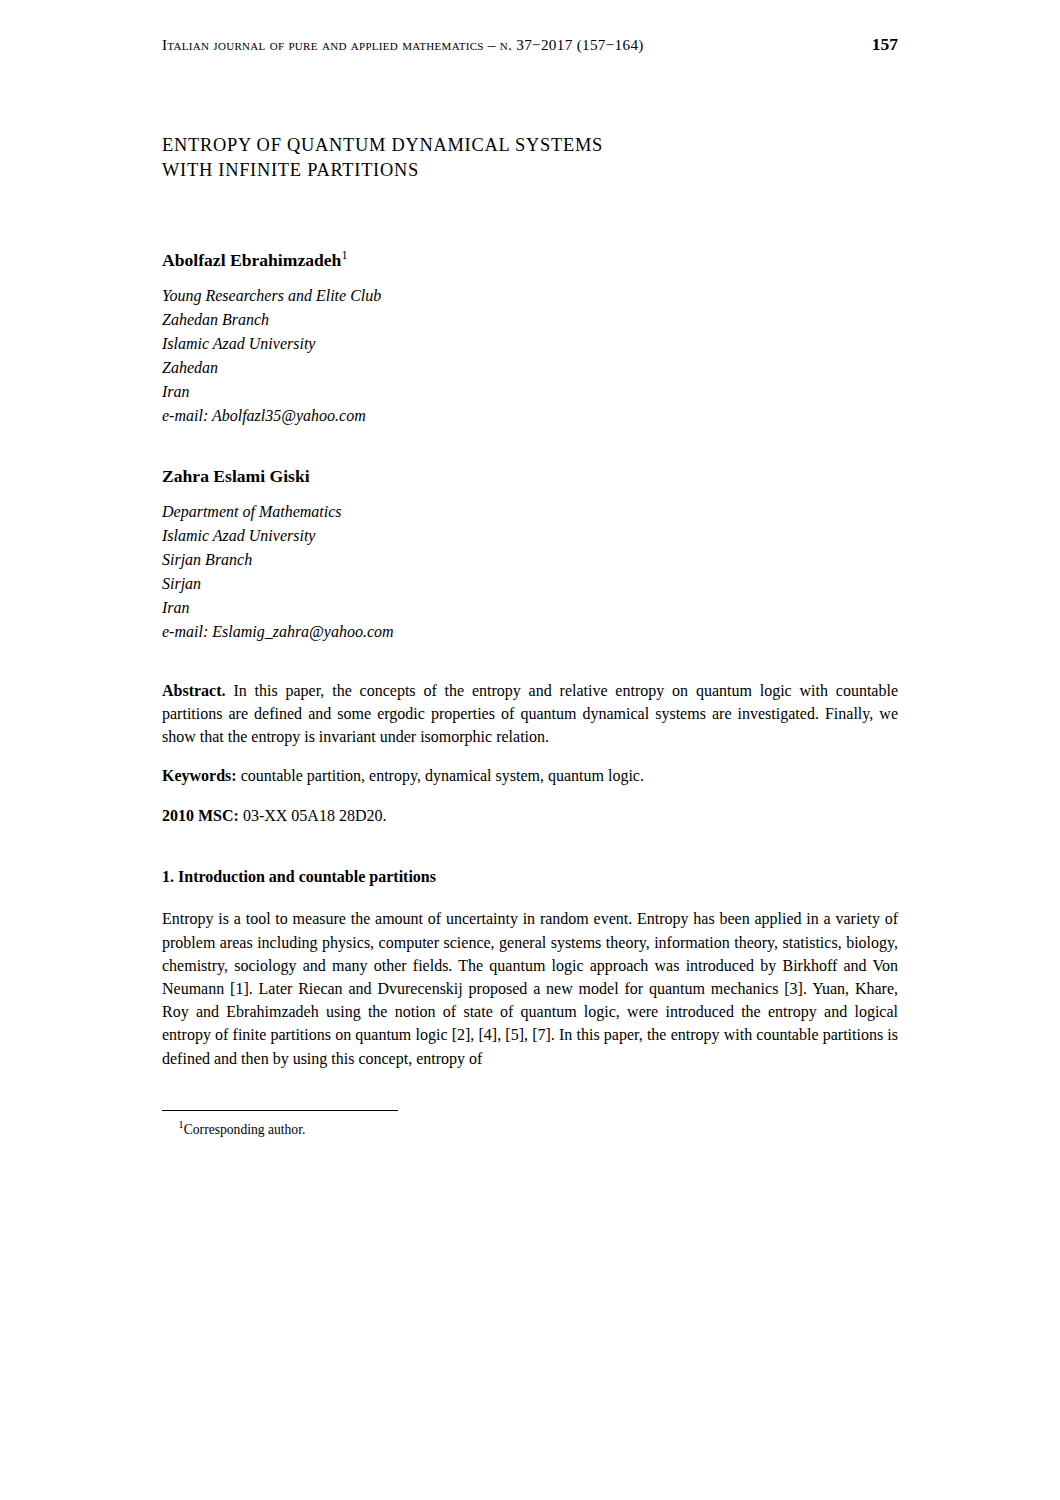Italian journal of pure and applied mathematics – n. 37−2017 (157−164) 157
Entropy of quantum dynamical systems
with infinite partitions
Abolfazl Ebrahimzadeh1
Young Researchers and Elite Club
Zahedan Branch
Islamic Azad University
Zahedan
Iran
e-mail: Abolfazl35@yahoo.com
Zahra Eslami Giski
Department of Mathematics
Islamic Azad University
Sirjan Branch
Sirjan
Iran
e-mail: Eslamig_zahra@yahoo.com
Abstract. In this paper, the concepts of the entropy and relative entropy on quantum logic with countable partitions are defined and some ergodic properties of quantum dynamical systems are investigated. Finally, we show that the entropy is invariant under isomorphic relation.
Keywords: countable partition, entropy, dynamical system, quantum logic.
2010 MSC: 03-XX 05A18 28D20.
1. Introduction and countable partitions
Entropy is a tool to measure the amount of uncertainty in random event. Entropy has been applied in a variety of problem areas including physics, computer science, general systems theory, information theory, statistics, biology, chemistry, sociology and many other fields. The quantum logic approach was introduced by Birkhoff and Von Neumann [1]. Later Riecan and Dvurecenskij proposed a new model for quantum mechanics [3]. Yuan, Khare, Roy and Ebrahimzadeh using the notion of state of quantum logic, were introduced the entropy and logical entropy of finite partitions on quantum logic [2], [4], [5], [7]. In this paper, the entropy with countable partitions is defined and then by using this concept, entropy of
1Corresponding author.